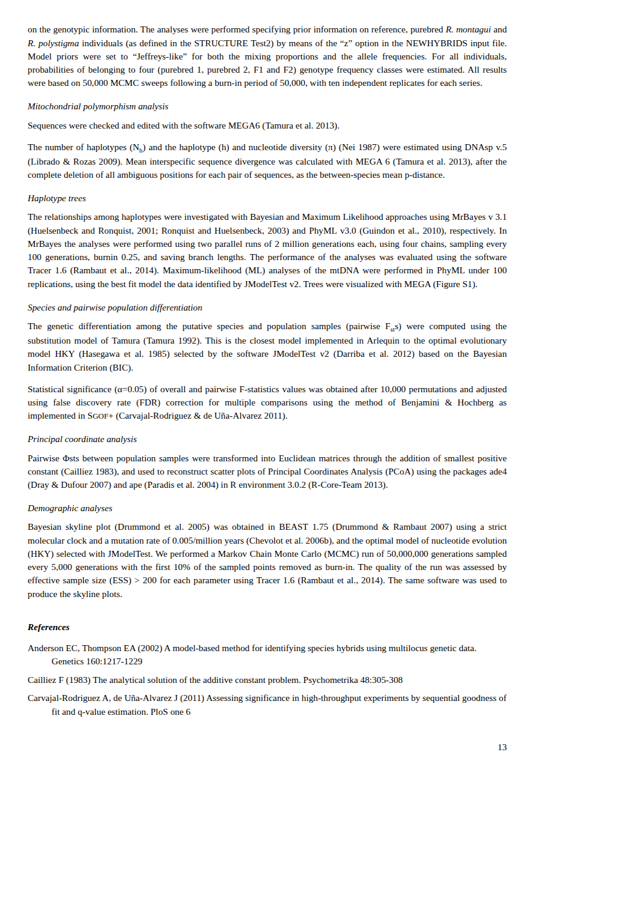on the genotypic information. The analyses were performed specifying prior information on reference, purebred R. montagui and R. polystigma individuals (as defined in the STRUCTURE Test2) by means of the “z” option in the NEWHYBRIDS input file. Model priors were set to “Jeffreys-like” for both the mixing proportions and the allele frequencies. For all individuals, probabilities of belonging to four (purebred 1, purebred 2, F1 and F2) genotype frequency classes were estimated. All results were based on 50,000 MCMC sweeps following a burn-in period of 50,000, with ten independent replicates for each series.
Mitochondrial polymorphism analysis
Sequences were checked and edited with the software MEGA6 (Tamura et al. 2013).
The number of haplotypes (Nh) and the haplotype (h) and nucleotide diversity (π) (Nei 1987) were estimated using DNAsp v.5 (Librado & Rozas 2009). Mean interspecific sequence divergence was calculated with MEGA 6 (Tamura et al. 2013), after the complete deletion of all ambiguous positions for each pair of sequences, as the between-species mean p-distance.
Haplotype trees
The relationships among haplotypes were investigated with Bayesian and Maximum Likelihood approaches using MrBayes v 3.1 (Huelsenbeck and Ronquist, 2001; Ronquist and Huelsenbeck, 2003) and PhyML v3.0 (Guindon et al., 2010), respectively. In MrBayes the analyses were performed using two parallel runs of 2 million generations each, using four chains, sampling every 100 generations, burnin 0.25, and saving branch lengths. The performance of the analyses was evaluated using the software Tracer 1.6 (Rambaut et al., 2014). Maximum-likelihood (ML) analyses of the mtDNA were performed in PhyML under 100 replications, using the best fit model the data identified by JModelTest v2. Trees were visualized with MEGA (Figure S1).
Species and pairwise population differentiation
The genetic differentiation among the putative species and population samples (pairwise Fsts) were computed using the substitution model of Tamura (Tamura 1992). This is the closest model implemented in Arlequin to the optimal evolutionary model HKY (Hasegawa et al. 1985) selected by the software JModelTest v2 (Darriba et al. 2012) based on the Bayesian Information Criterion (BIC).
Statistical significance (α=0.05) of overall and pairwise F-statistics values was obtained after 10,000 permutations and adjusted using false discovery rate (FDR) correction for multiple comparisons using the method of Benjamini & Hochberg as implemented in SGOF+ (Carvajal-Rodriguez & de Uña-Alvarez 2011).
Principal coordinate analysis
Pairwise Φsts between population samples were transformed into Euclidean matrices through the addition of smallest positive constant (Cailliez 1983), and used to reconstruct scatter plots of Principal Coordinates Analysis (PCoA) using the packages ade4 (Dray & Dufour 2007) and ape (Paradis et al. 2004) in R environment 3.0.2 (R-Core-Team 2013).
Demographic analyses
Bayesian skyline plot (Drummond et al. 2005) was obtained in BEAST 1.75 (Drummond & Rambaut 2007) using a strict molecular clock and a mutation rate of 0.005/million years (Chevolot et al. 2006b), and the optimal model of nucleotide evolution (HKY) selected with JModelTest. We performed a Markov Chain Monte Carlo (MCMC) run of 50,000,000 generations sampled every 5,000 generations with the first 10% of the sampled points removed as burn-in. The quality of the run was assessed by effective sample size (ESS) > 200 for each parameter using Tracer 1.6 (Rambaut et al., 2014). The same software was used to produce the skyline plots.
References
Anderson EC, Thompson EA (2002) A model-based method for identifying species hybrids using multilocus genetic data. Genetics 160:1217-1229
Cailliez F (1983) The analytical solution of the additive constant problem. Psychometrika 48:305-308
Carvajal-Rodriguez A, de Uña-Alvarez J (2011) Assessing significance in high-throughput experiments by sequential goodness of fit and q-value estimation. PloS one 6
13